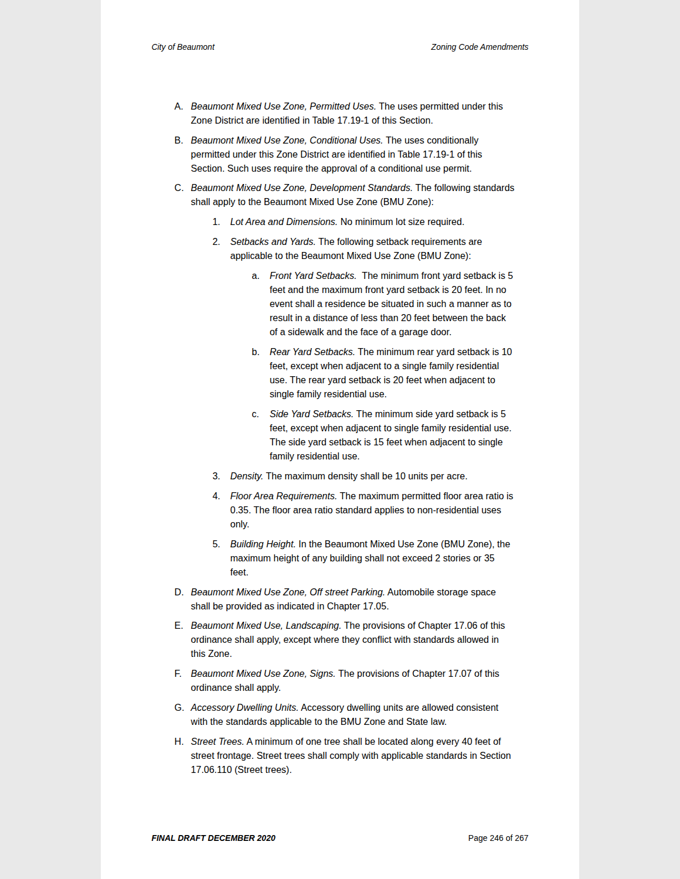City of Beaumont Zoning Code Amendments
A. Beaumont Mixed Use Zone, Permitted Uses. The uses permitted under this Zone District are identified in Table 17.19-1 of this Section.
B. Beaumont Mixed Use Zone, Conditional Uses. The uses conditionally permitted under this Zone District are identified in Table 17.19-1 of this Section. Such uses require the approval of a conditional use permit.
C. Beaumont Mixed Use Zone, Development Standards. The following standards shall apply to the Beaumont Mixed Use Zone (BMU Zone):
1. Lot Area and Dimensions. No minimum lot size required.
2. Setbacks and Yards. The following setback requirements are applicable to the Beaumont Mixed Use Zone (BMU Zone):
a. Front Yard Setbacks. The minimum front yard setback is 5 feet and the maximum front yard setback is 20 feet. In no event shall a residence be situated in such a manner as to result in a distance of less than 20 feet between the back of a sidewalk and the face of a garage door.
b. Rear Yard Setbacks. The minimum rear yard setback is 10 feet, except when adjacent to a single family residential use. The rear yard setback is 20 feet when adjacent to single family residential use.
c. Side Yard Setbacks. The minimum side yard setback is 5 feet, except when adjacent to single family residential use. The side yard setback is 15 feet when adjacent to single family residential use.
3. Density. The maximum density shall be 10 units per acre.
4. Floor Area Requirements. The maximum permitted floor area ratio is 0.35. The floor area ratio standard applies to non-residential uses only.
5. Building Height. In the Beaumont Mixed Use Zone (BMU Zone), the maximum height of any building shall not exceed 2 stories or 35 feet.
D. Beaumont Mixed Use Zone, Off street Parking. Automobile storage space shall be provided as indicated in Chapter 17.05.
E. Beaumont Mixed Use, Landscaping. The provisions of Chapter 17.06 of this ordinance shall apply, except where they conflict with standards allowed in this Zone.
F. Beaumont Mixed Use Zone, Signs. The provisions of Chapter 17.07 of this ordinance shall apply.
G. Accessory Dwelling Units. Accessory dwelling units are allowed consistent with the standards applicable to the BMU Zone and State law.
H. Street Trees. A minimum of one tree shall be located along every 40 feet of street frontage. Street trees shall comply with applicable standards in Section 17.06.110 (Street trees).
FINAL DRAFT DECEMBER 2020 Page 246 of 267